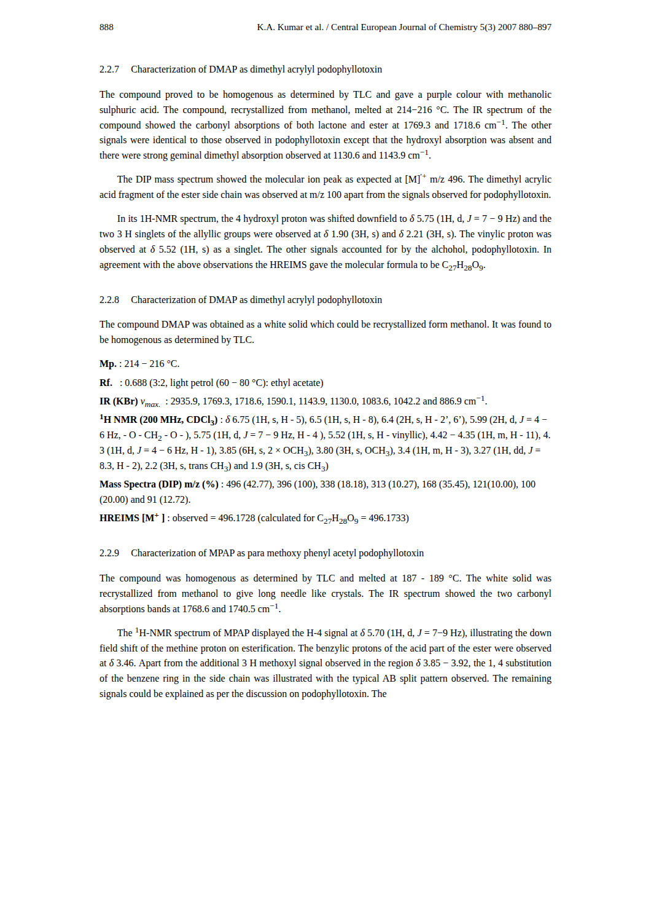888 K.A. Kumar et al. / Central European Journal of Chemistry 5(3) 2007 880–897
2.2.7 Characterization of DMAP as dimethyl acrylyl podophyllotoxin
The compound proved to be homogenous as determined by TLC and gave a purple colour with methanolic sulphuric acid. The compound, recrystallized from methanol, melted at 214−216 °C. The IR spectrum of the compound showed the carbonyl absorptions of both lactone and ester at 1769.3 and 1718.6 cm−1. The other signals were identical to those observed in podophyllotoxin except that the hydroxyl absorption was absent and there were strong geminal dimethyl absorption observed at 1130.6 and 1143.9 cm−1.
The DIP mass spectrum showed the molecular ion peak as expected at [M]′+ m/z 496. The dimethyl acrylic acid fragment of the ester side chain was observed at m/z 100 apart from the signals observed for podophyllotoxin.
In its 1H-NMR spectrum, the 4 hydroxyl proton was shifted downfield to δ 5.75 (1H, d, J = 7 − 9 Hz) and the two 3 H singlets of the allyllic groups were observed at δ 1.90 (3H, s) and δ 2.21 (3H, s). The vinylic proton was observed at δ 5.52 (1H, s) as a singlet. The other signals accounted for by the alchohol, podophyllotoxin. In agreement with the above observations the HREIMS gave the molecular formula to be C27H28O9.
2.2.8 Characterization of DMAP as dimethyl acrylyl podophyllotoxin
The compound DMAP was obtained as a white solid which could be recrystallized form methanol. It was found to be homogenous as determined by TLC.
Mp. : 214 − 216 °C.
Rf. : 0.688 (3:2, light petrol (60 − 80 °C): ethyl acetate)
IR (KBr) νmax. : 2935.9, 1769.3, 1718.6, 1590.1, 1143.9, 1130.0, 1083.6, 1042.2 and 886.9 cm−1.
1H NMR (200 MHz, CDCl3) : δ 6.75 (1H, s, H - 5), 6.5 (1H, s, H - 8), 6.4 (2H, s, H - 2’, 6’), 5.99 (2H, d, J = 4 − 6 Hz, - O - CH2 - O - ), 5.75 (1H, d, J = 7 − 9 Hz, H - 4 ), 5.52 (1H, s, H - vinyllic), 4.42 − 4.35 (1H, m, H - 11), 4. 3 (1H, d, J = 4 − 6 Hz, H - 1), 3.85 (6H, s, 2 × OCH3), 3.80 (3H, s, OCH3), 3.4 (1H, m, H - 3), 3.27 (1H, dd, J = 8.3, H - 2), 2.2 (3H, s, trans CH3) and 1.9 (3H, s, cis CH3)
Mass Spectra (DIP) m/z (%) : 496 (42.77), 396 (100), 338 (18.18), 313 (10.27), 168 (35.45), 121(10.00), 100 (20.00) and 91 (12.72).
HREIMS [M+ ] : observed = 496.1728 (calculated for C27H28O9 = 496.1733)
2.2.9 Characterization of MPAP as para methoxy phenyl acetyl podophyllotoxin
The compound was homogenous as determined by TLC and melted at 187 - 189 °C. The white solid was recrystallized from methanol to give long needle like crystals. The IR spectrum showed the two carbonyl absorptions bands at 1768.6 and 1740.5 cm−1.
The 1H-NMR spectrum of MPAP displayed the H-4 signal at δ 5.70 (1H, d, J = 7−9 Hz), illustrating the down field shift of the methine proton on esterification. The benzylic protons of the acid part of the ester were observed at δ 3.46. Apart from the additional 3 H methoxyl signal observed in the region δ 3.85 − 3.92, the 1, 4 substitution of the benzene ring in the side chain was illustrated with the typical AB split pattern observed. The remaining signals could be explained as per the discussion on podophyllotoxin. The